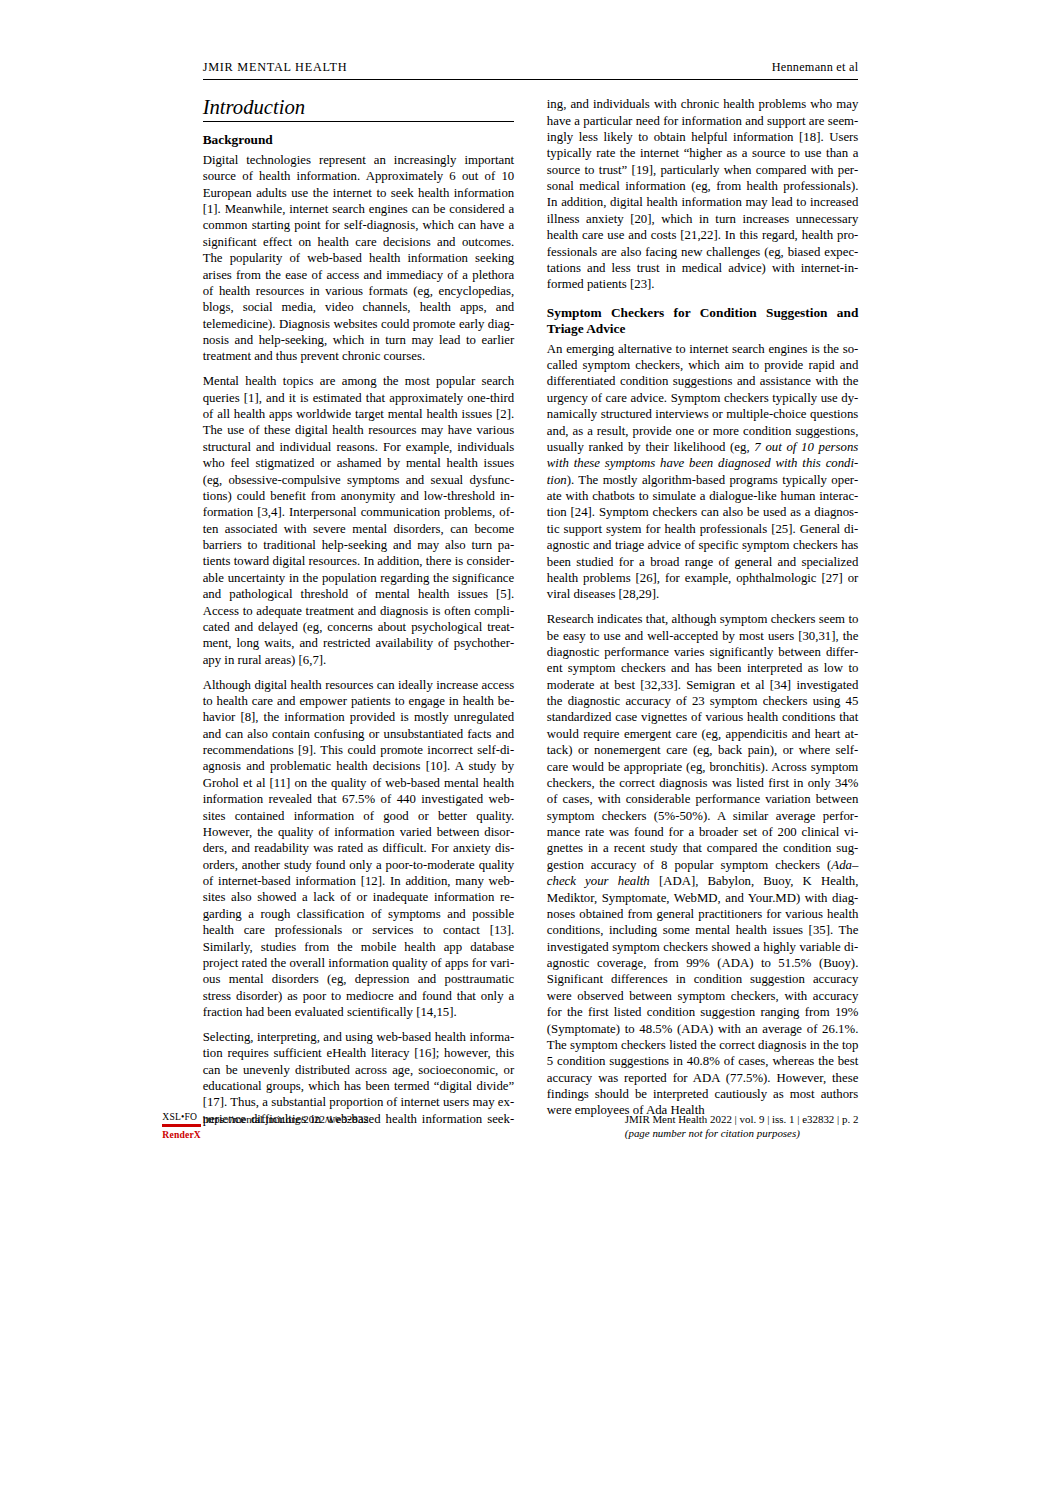JMIR MENTAL HEALTH Hennemann et al
Introduction
Background
Digital technologies represent an increasingly important source of health information. Approximately 6 out of 10 European adults use the internet to seek health information [1]. Meanwhile, internet search engines can be considered a common starting point for self-diagnosis, which can have a significant effect on health care decisions and outcomes. The popularity of web-based health information seeking arises from the ease of access and immediacy of a plethora of health resources in various formats (eg, encyclopedias, blogs, social media, video channels, health apps, and telemedicine). Diagnosis websites could promote early diagnosis and help-seeking, which in turn may lead to earlier treatment and thus prevent chronic courses.
Mental health topics are among the most popular search queries [1], and it is estimated that approximately one-third of all health apps worldwide target mental health issues [2]. The use of these digital health resources may have various structural and individual reasons. For example, individuals who feel stigmatized or ashamed by mental health issues (eg, obsessive-compulsive symptoms and sexual dysfunctions) could benefit from anonymity and low-threshold information [3,4]. Interpersonal communication problems, often associated with severe mental disorders, can become barriers to traditional help-seeking and may also turn patients toward digital resources. In addition, there is considerable uncertainty in the population regarding the significance and pathological threshold of mental health issues [5]. Access to adequate treatment and diagnosis is often complicated and delayed (eg, concerns about psychological treatment, long waits, and restricted availability of psychotherapy in rural areas) [6,7].
Although digital health resources can ideally increase access to health care and empower patients to engage in health behavior [8], the information provided is mostly unregulated and can also contain confusing or unsubstantiated facts and recommendations [9]. This could promote incorrect self-diagnosis and problematic health decisions [10]. A study by Grohol et al [11] on the quality of web-based mental health information revealed that 67.5% of 440 investigated websites contained information of good or better quality. However, the quality of information varied between disorders, and readability was rated as difficult. For anxiety disorders, another study found only a poor-to-moderate quality of internet-based information [12]. In addition, many websites also showed a lack of or inadequate information regarding a rough classification of symptoms and possible health care professionals or services to contact [13]. Similarly, studies from the mobile health app database project rated the overall information quality of apps for various mental disorders (eg, depression and posttraumatic stress disorder) as poor to mediocre and found that only a fraction had been evaluated scientifically [14,15].
Selecting, interpreting, and using web-based health information requires sufficient eHealth literacy [16]; however, this can be unevenly distributed across age, socioeconomic, or educational groups, which has been termed “digital divide” [17]. Thus, a substantial proportion of internet users may experience difficulties in web-based health information seeking, and individuals with chronic health problems who may have a particular need for information and support are seemingly less likely to obtain helpful information [18]. Users typically rate the internet “higher as a source to use than a source to trust” [19], particularly when compared with personal medical information (eg, from health professionals). In addition, digital health information may lead to increased illness anxiety [20], which in turn increases unnecessary health care use and costs [21,22]. In this regard, health professionals are also facing new challenges (eg, biased expectations and less trust in medical advice) with internet-informed patients [23].
Symptom Checkers for Condition Suggestion and Triage Advice
An emerging alternative to internet search engines is the so-called symptom checkers, which aim to provide rapid and differentiated condition suggestions and assistance with the urgency of care advice. Symptom checkers typically use dynamically structured interviews or multiple-choice questions and, as a result, provide one or more condition suggestions, usually ranked by their likelihood (eg, 7 out of 10 persons with these symptoms have been diagnosed with this condition). The mostly algorithm-based programs typically operate with chatbots to simulate a dialogue-like human interaction [24]. Symptom checkers can also be used as a diagnostic support system for health professionals [25]. General diagnostic and triage advice of specific symptom checkers has been studied for a broad range of general and specialized health problems [26], for example, ophthalmologic [27] or viral diseases [28,29].
Research indicates that, although symptom checkers seem to be easy to use and well-accepted by most users [30,31], the diagnostic performance varies significantly between different symptom checkers and has been interpreted as low to moderate at best [32,33]. Semigran et al [34] investigated the diagnostic accuracy of 23 symptom checkers using 45 standardized case vignettes of various health conditions that would require emergent care (eg, appendicitis and heart attack) or nonemergent care (eg, back pain), or where self-care would be appropriate (eg, bronchitis). Across symptom checkers, the correct diagnosis was listed first in only 34% of cases, with considerable performance variation between symptom checkers (5%-50%). A similar average performance rate was found for a broader set of 200 clinical vignettes in a recent study that compared the condition suggestion accuracy of 8 popular symptom checkers (Ada–check your health [ADA], Babylon, Buoy, K Health, Mediktor, Symptomate, WebMD, and Your.MD) with diagnoses obtained from general practitioners for various health conditions, including some mental health issues [35]. The investigated symptom checkers showed a highly variable diagnostic coverage, from 99% (ADA) to 51.5% (Buoy). Significant differences in condition suggestion accuracy were observed between symptom checkers, with accuracy for the first listed condition suggestion ranging from 19% (Symptomate) to 48.5% (ADA) with an average of 26.1%. The symptom checkers listed the correct diagnosis in the top 5 condition suggestions in 40.8% of cases, whereas the best accuracy was reported for ADA (77.5%). However, these findings should be interpreted cautiously as most authors were employees of Ada Health
https://mental.jmir.org/2022/1/e32832
JMIR Ment Health 2022 | vol. 9 | iss. 1 | e32832 | p. 2
(page number not for citation purposes)
XSL•FO
RenderX